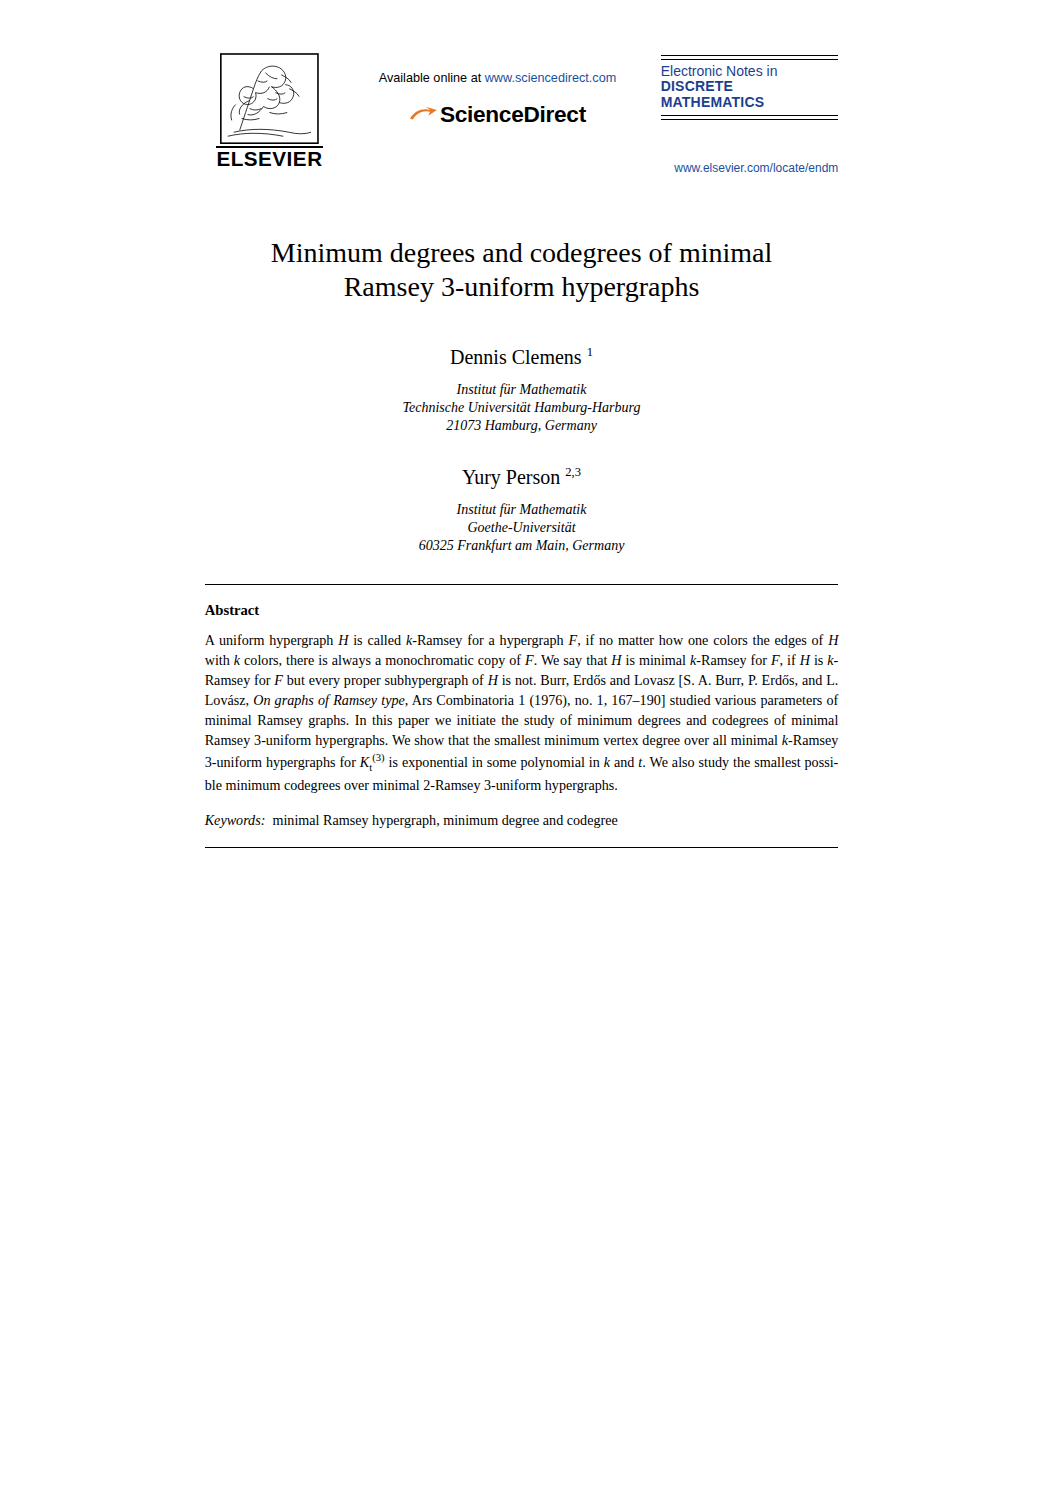ELSEVIER
Available online at www.sciencedirect.com
ScienceDirect
Electronic Notes in
DISCRETE
MATHEMATICS
www.elsevier.com/locate/endm
Minimum degrees and codegrees of minimal
Ramsey 3-uniform hypergraphs
Dennis Clemens 1
Institut für Mathematik
Technische Universität Hamburg-Harburg
21073 Hamburg, Germany
Yury Person 2,3
Institut für Mathematik
Goethe-Universität
60325 Frankfurt am Main, Germany
Abstract
A uniform hypergraph H is called k-Ramsey for a hypergraph F, if no matter how one colors the edges of H with k colors, there is always a monochromatic copy of F. We say that H is minimal k-Ramsey for F, if H is k-Ramsey for F but every proper subhypergraph of H is not. Burr, Erdős and Lovasz [S. A. Burr, P. Erdős, and L. Lovász, On graphs of Ramsey type, Ars Combinatoria 1 (1976), no. 1, 167–190] studied various parameters of minimal Ramsey graphs. In this paper we initiate the study of minimum degrees and codegrees of minimal Ramsey 3-uniform hypergraphs. We show that the smallest minimum vertex degree over all minimal k-Ramsey 3-uniform hypergraphs for Kt(3) is exponential in some polynomial in k and t. We also study the smallest possible minimum codegrees over minimal 2-Ramsey 3-uniform hypergraphs.
Keywords: minimal Ramsey hypergraph, minimum degree and codegree